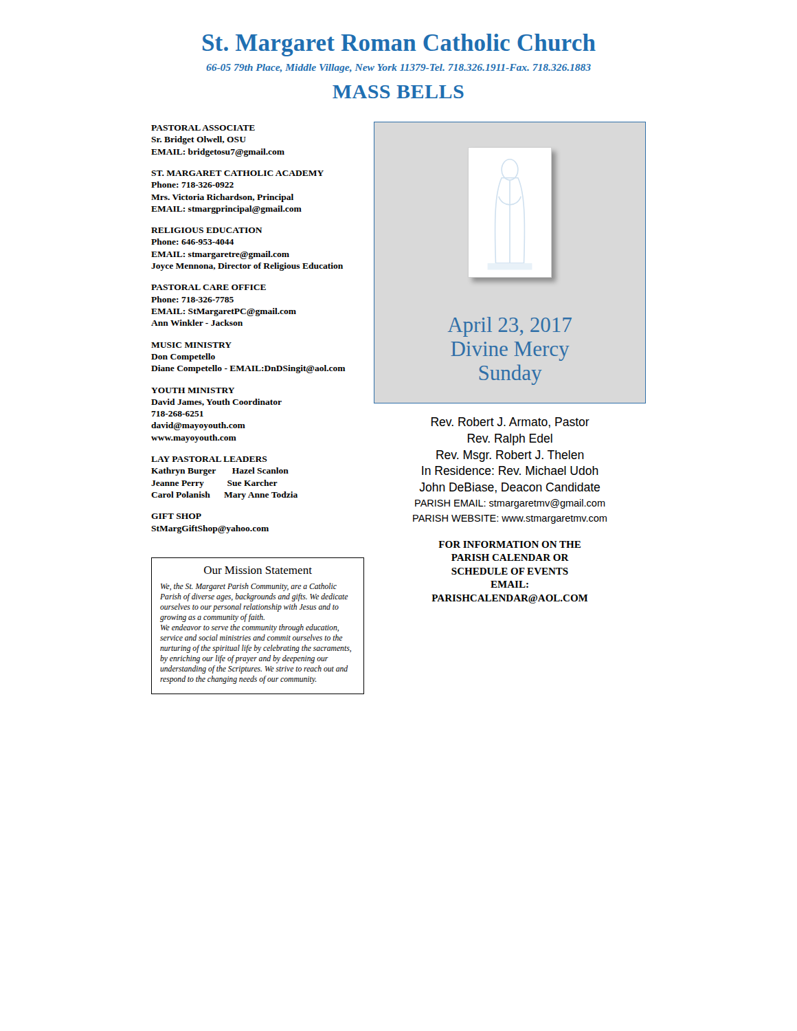St. Margaret Roman Catholic Church
66-05 79th Place, Middle Village, New York 11379-Tel. 718.326.1911-Fax. 718.326.1883
MASS BELLS
PASTORAL ASSOCIATE
Sr. Bridget Olwell, OSU
EMAIL: bridgetosu7@gmail.com
ST. MARGARET CATHOLIC ACADEMY
Phone: 718-326-0922
Mrs. Victoria Richardson, Principal
EMAIL: stmargprincipal@gmail.com
RELIGIOUS EDUCATION
Phone: 646-953-4044
EMAIL: stmargaretre@gmail.com
Joyce Mennona, Director of Religious Education
PASTORAL CARE OFFICE
Phone: 718-326-7785
EMAIL: StMargaretPC@gmail.com
Ann Winkler - Jackson
MUSIC MINISTRY
Don Competello
Diane Competello - EMAIL:DnDSingit@aol.com
YOUTH MINISTRY
David James, Youth Coordinator
718-268-6251
david@mayoyouth.com
www.mayoyouth.com
LAY PASTORAL LEADERS
Kathryn Burger Hazel Scanlon
Jeanne Perry Sue Karcher
Carol Polanish Mary Anne Todzia
GIFT SHOP
StMargGiftShop@yahoo.com
Our Mission Statement
We, the St. Margaret Parish Community, are a Catholic Parish of diverse ages, backgrounds and gifts. We dedicate ourselves to our personal relationship with Jesus and to growing as a community of faith.
We endeavor to serve the community through education, service and social ministries and commit ourselves to the nurturing of the spiritual life by celebrating the sacraments, by enriching our life of prayer and by deepening our understanding of the Scriptures. We strive to reach out and respond to the changing needs of our community.
April 23, 2017
Divine Mercy
Sunday
Rev. Robert J. Armato, Pastor
Rev. Ralph Edel
Rev. Msgr. Robert J. Thelen
In Residence: Rev. Michael Udoh
John DeBiase, Deacon Candidate
PARISH EMAIL: stmargaretmv@gmail.com
PARISH WEBSITE: www.stmargaretmv.com
FOR INFORMATION ON THE
PARISH CALENDAR OR
SCHEDULE OF EVENTS
EMAIL:
PARISHCALENDAR@AOL.COM